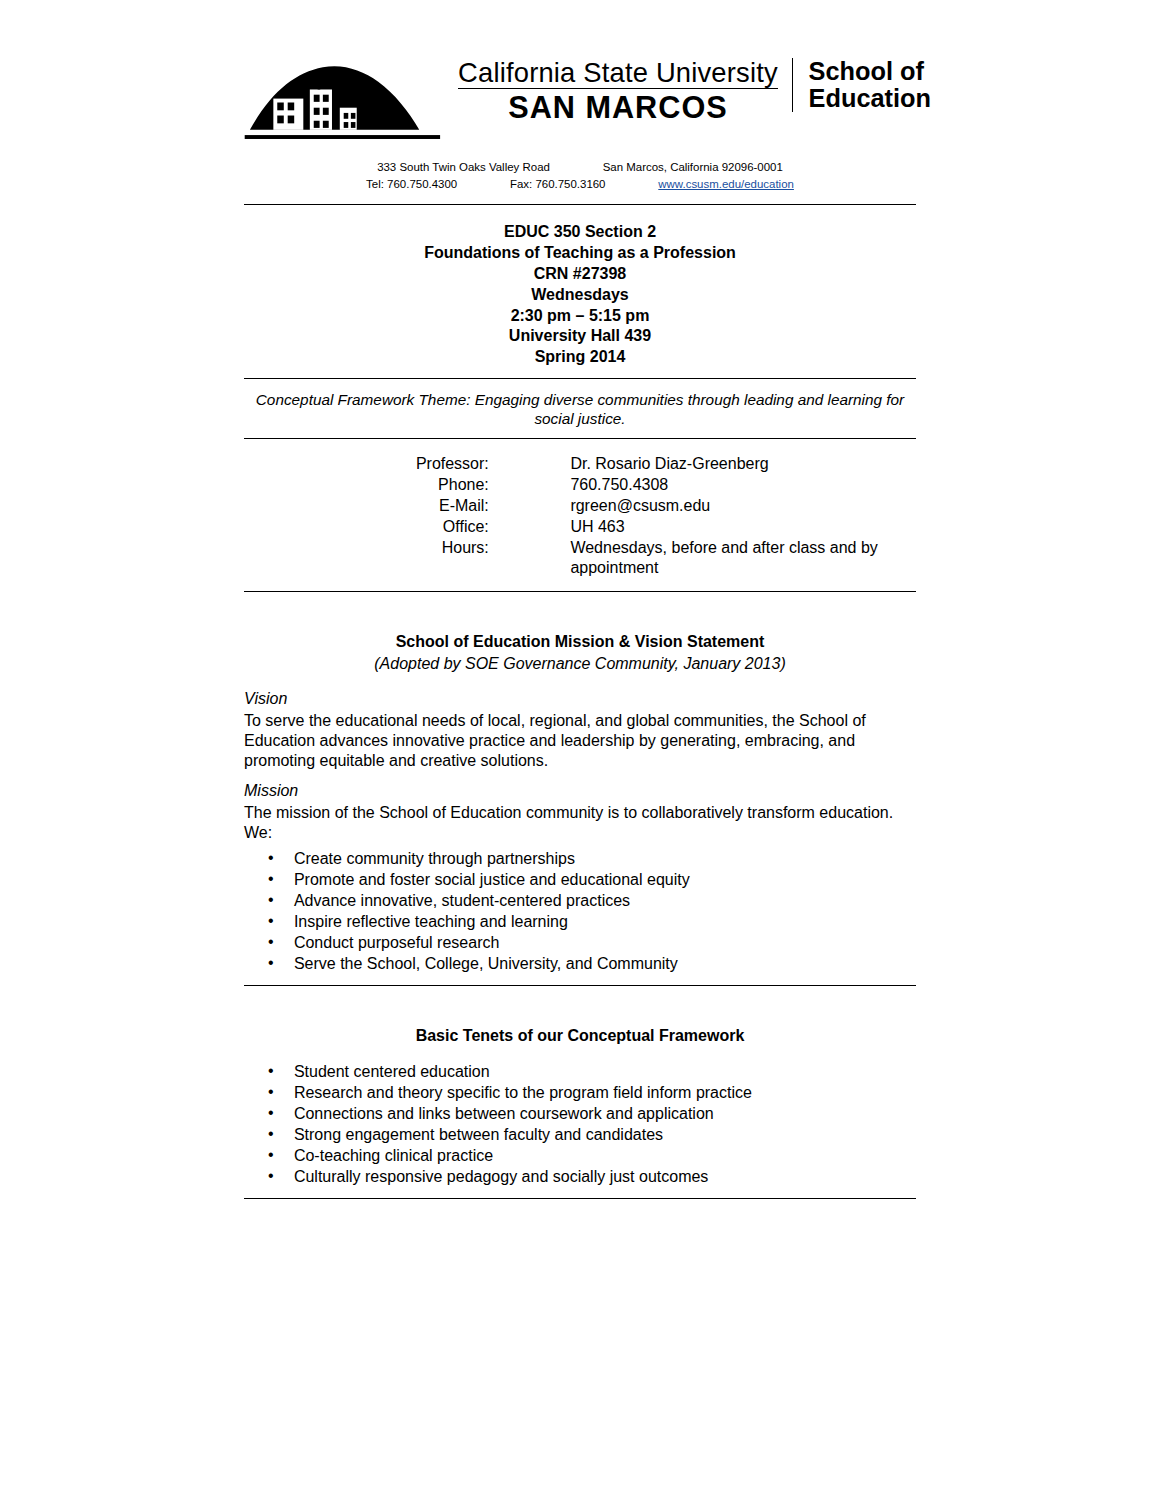California State University
SAN MARCOS
School of
Education
333 South Twin Oaks Valley Road San Marcos, California 92096-0001
Tel: 760.750.4300 Fax: 760.750.3160 www.csusm.edu/education
EDUC 350 Section 2
Foundations of Teaching as a Profession
CRN #27398
Wednesdays
2:30 pm – 5:15 pm
University Hall 439
Spring 2014
Conceptual Framework Theme: Engaging diverse communities through leading and learning for social justice.
| Professor: | Dr. Rosario Diaz-Greenberg |
| Phone: | 760.750.4308 |
| E-Mail: | rgreen@csusm.edu |
| Office: | UH 463 |
| Hours: | Wednesdays, before and after class and by appointment |
School of Education Mission & Vision Statement
(Adopted by SOE Governance Community, January 2013)
Vision
To serve the educational needs of local, regional, and global communities, the School of Education advances innovative practice and leadership by generating, embracing, and promoting equitable and creative solutions.
Mission
The mission of the School of Education community is to collaboratively transform education. We:
Create community through partnerships
Promote and foster social justice and educational equity
Advance innovative, student-centered practices
Inspire reflective teaching and learning
Conduct purposeful research
Serve the School, College, University, and Community
Basic Tenets of our Conceptual Framework
Student centered education
Research and theory specific to the program field inform practice
Connections and links between coursework and application
Strong engagement between faculty and candidates
Co-teaching clinical practice
Culturally responsive pedagogy and socially just outcomes